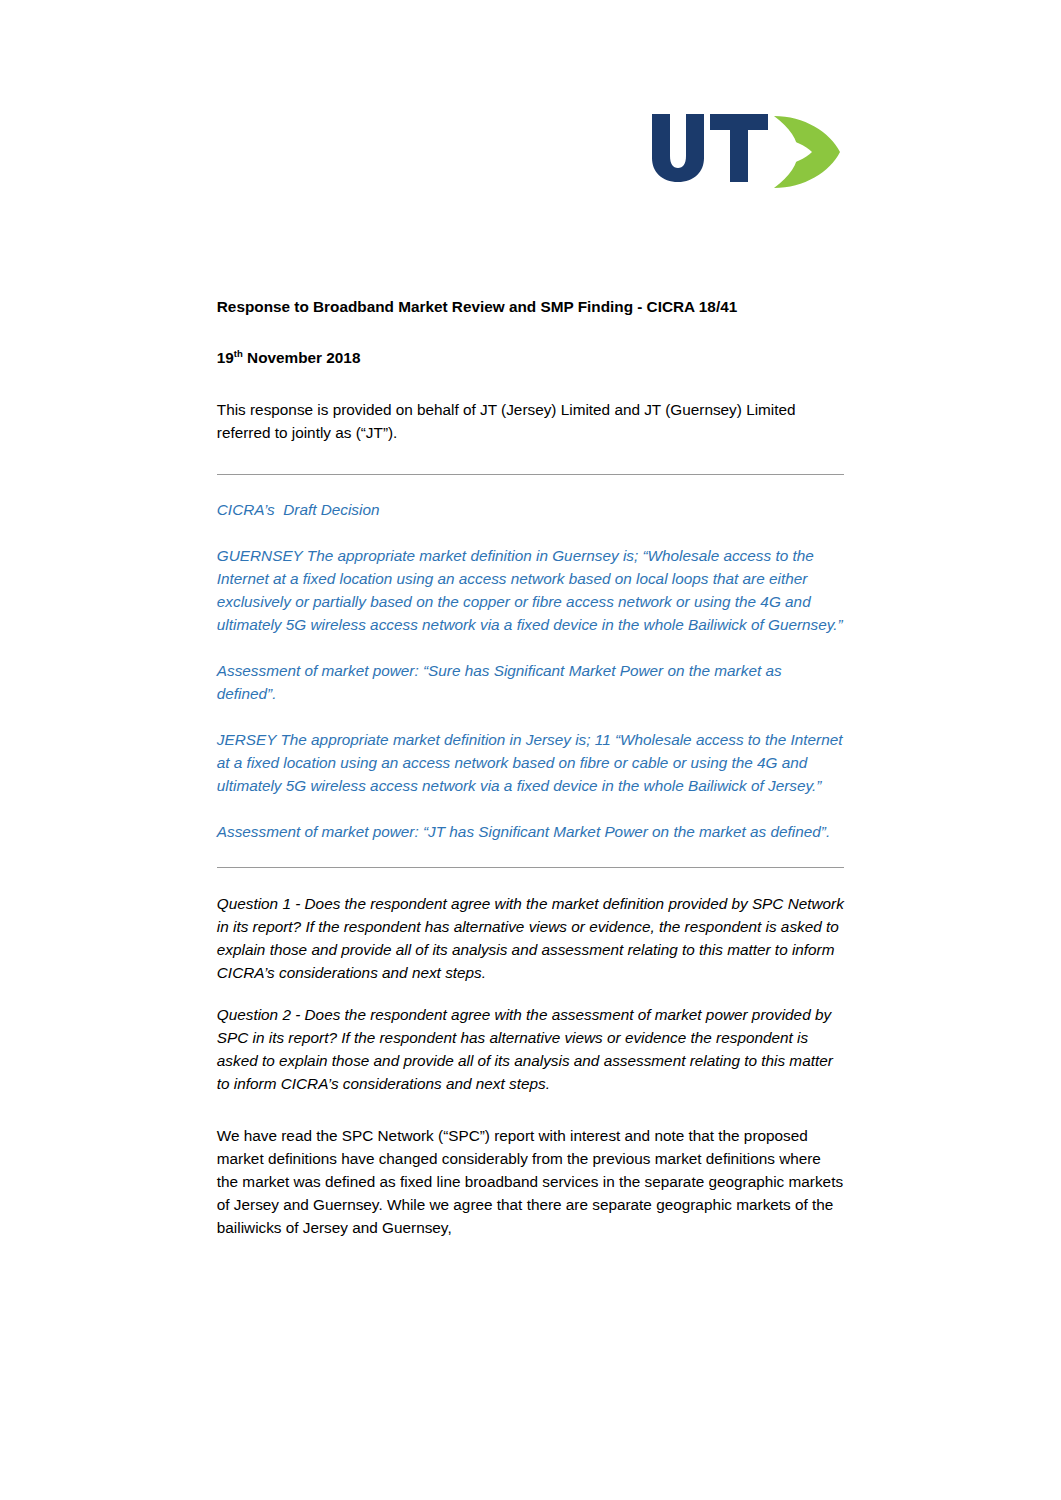Response to Broadband Market Review and SMP Finding - CICRA 18/41
19th November 2018
This response is provided on behalf of JT (Jersey) Limited and JT (Guernsey) Limited referred to jointly as (“JT”).
CICRA’s Draft Decision
GUERNSEY The appropriate market definition in Guernsey is; “Wholesale access to the Internet at a fixed location using an access network based on local loops that are either exclusively or partially based on the copper or fibre access network or using the 4G and ultimately 5G wireless access network via a fixed device in the whole Bailiwick of Guernsey.”
Assessment of market power: “Sure has Significant Market Power on the market as defined”.
JERSEY The appropriate market definition in Jersey is; 11 “Wholesale access to the Internet at a fixed location using an access network based on fibre or cable or using the 4G and ultimately 5G wireless access network via a fixed device in the whole Bailiwick of Jersey.”
Assessment of market power: “JT has Significant Market Power on the market as defined”.
Question 1 - Does the respondent agree with the market definition provided by SPC Network in its report? If the respondent has alternative views or evidence, the respondent is asked to explain those and provide all of its analysis and assessment relating to this matter to inform CICRA’s considerations and next steps.
Question 2 - Does the respondent agree with the assessment of market power provided by SPC in its report? If the respondent has alternative views or evidence the respondent is asked to explain those and provide all of its analysis and assessment relating to this matter to inform CICRA’s considerations and next steps.
We have read the SPC Network (“SPC”) report with interest and note that the proposed market definitions have changed considerably from the previous market definitions where the market was defined as fixed line broadband services in the separate geographic markets of Jersey and Guernsey. While we agree that there are separate geographic markets of the bailiwicks of Jersey and Guernsey,